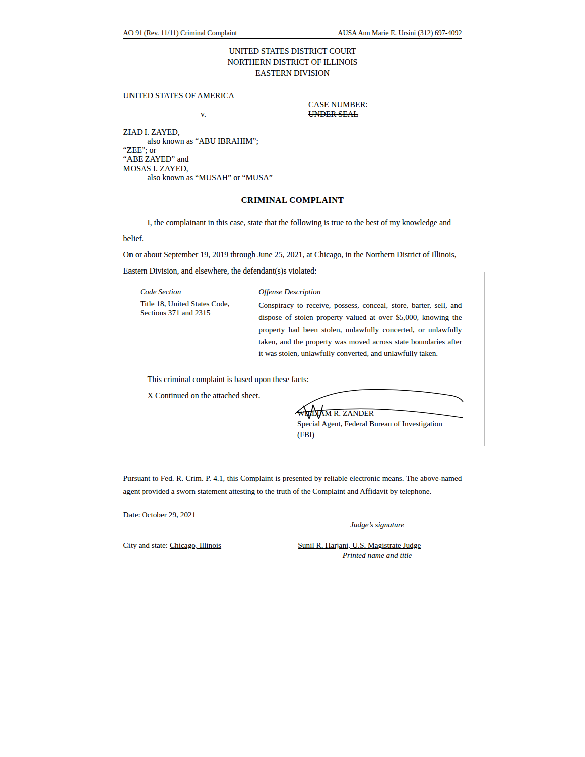AO 91 (Rev. 11/11) Criminal Complaint AUSA Ann Marie E. Ursini (312) 697-4092
UNITED STATES DISTRICT COURT
NORTHERN DISTRICT OF ILLINOIS
EASTERN DIVISION
| UNITED STATES OF AMERICA v. ZIAD I. ZAYED, also known as “ABU IBRAHIM”; “ZEE”; or “ABE ZAYED” and MOSAS I. ZAYED, also known as “MUSAH” or “MUSA” | | CASE NUMBER: UNDER SEAL |
CRIMINAL COMPLAINT
I, the complainant in this case, state that the following is true to the best of my knowledge and belief.
On or about September 19, 2019 through June 25, 2021, at Chicago, in the Northern District of Illinois,
Eastern Division, and elsewhere, the defendant(s)s violated:
| Code Section | Offense Description |
| Title 18, United States Code, Sections 371 and 2315 | Conspiracy to receive, possess, conceal, store, barter, sell, and dispose of stolen property valued at over $5,000, knowing the property had been stolen, unlawfully concerted, or unlawfully taken, and the property was moved across state boundaries after it was stolen, unlawfully converted, and unlawfully taken. |
This criminal complaint is based upon these facts:
X Continued on the attached sheet.
WILLIAM R. ZANDER
Special Agent, Federal Bureau of Investigation
(FBI)
Pursuant to Fed. R. Crim. P. 4.1, this Complaint is presented by reliable electronic means. The above-named agent provided a sworn statement attesting to the truth of the Complaint and Affidavit by telephone.
Date: October 29, 2021
Judge’s signature
City and state: Chicago, Illinois Sunil R. Harjani, U.S. Magistrate Judge
Printed name and title